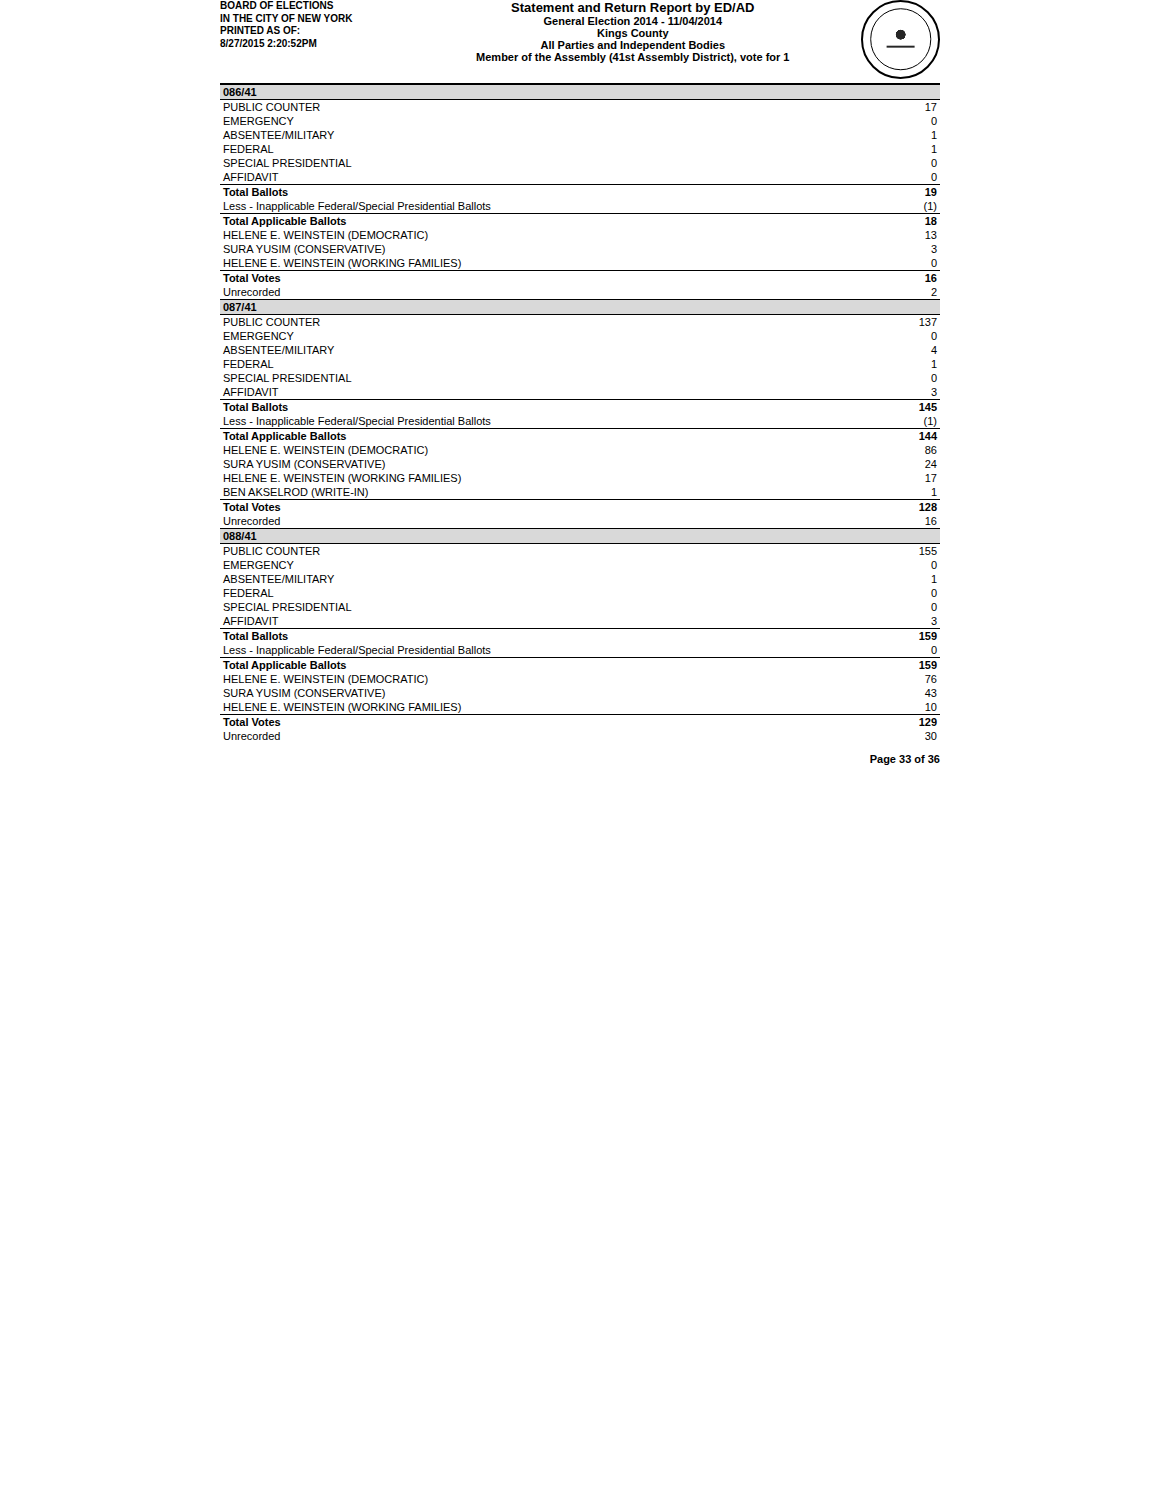BOARD OF ELECTIONS
IN THE CITY OF NEW YORK
PRINTED AS OF:
8/27/2015 2:20:52PM
Statement and Return Report by ED/AD
General Election 2014 - 11/04/2014
Kings County
All Parties and Independent Bodies
Member of the Assembly (41st Assembly District), vote for 1
086/41
| PUBLIC COUNTER | 17 |
| EMERGENCY | 0 |
| ABSENTEE/MILITARY | 1 |
| FEDERAL | 1 |
| SPECIAL PRESIDENTIAL | 0 |
| AFFIDAVIT | 0 |
| Total Ballots | 19 |
| Less - Inapplicable Federal/Special Presidential Ballots | (1) |
| Total Applicable Ballots | 18 |
| HELENE E. WEINSTEIN (DEMOCRATIC) | 13 |
| SURA YUSIM (CONSERVATIVE) | 3 |
| HELENE E. WEINSTEIN (WORKING FAMILIES) | 0 |
| Total Votes | 16 |
| Unrecorded | 2 |
087/41
| PUBLIC COUNTER | 137 |
| EMERGENCY | 0 |
| ABSENTEE/MILITARY | 4 |
| FEDERAL | 1 |
| SPECIAL PRESIDENTIAL | 0 |
| AFFIDAVIT | 3 |
| Total Ballots | 145 |
| Less - Inapplicable Federal/Special Presidential Ballots | (1) |
| Total Applicable Ballots | 144 |
| HELENE E. WEINSTEIN (DEMOCRATIC) | 86 |
| SURA YUSIM (CONSERVATIVE) | 24 |
| HELENE E. WEINSTEIN (WORKING FAMILIES) | 17 |
| BEN AKSELROD (WRITE-IN) | 1 |
| Total Votes | 128 |
| Unrecorded | 16 |
088/41
| PUBLIC COUNTER | 155 |
| EMERGENCY | 0 |
| ABSENTEE/MILITARY | 1 |
| FEDERAL | 0 |
| SPECIAL PRESIDENTIAL | 0 |
| AFFIDAVIT | 3 |
| Total Ballots | 159 |
| Less - Inapplicable Federal/Special Presidential Ballots | 0 |
| Total Applicable Ballots | 159 |
| HELENE E. WEINSTEIN (DEMOCRATIC) | 76 |
| SURA YUSIM (CONSERVATIVE) | 43 |
| HELENE E. WEINSTEIN (WORKING FAMILIES) | 10 |
| Total Votes | 129 |
| Unrecorded | 30 |
Page 33 of 36